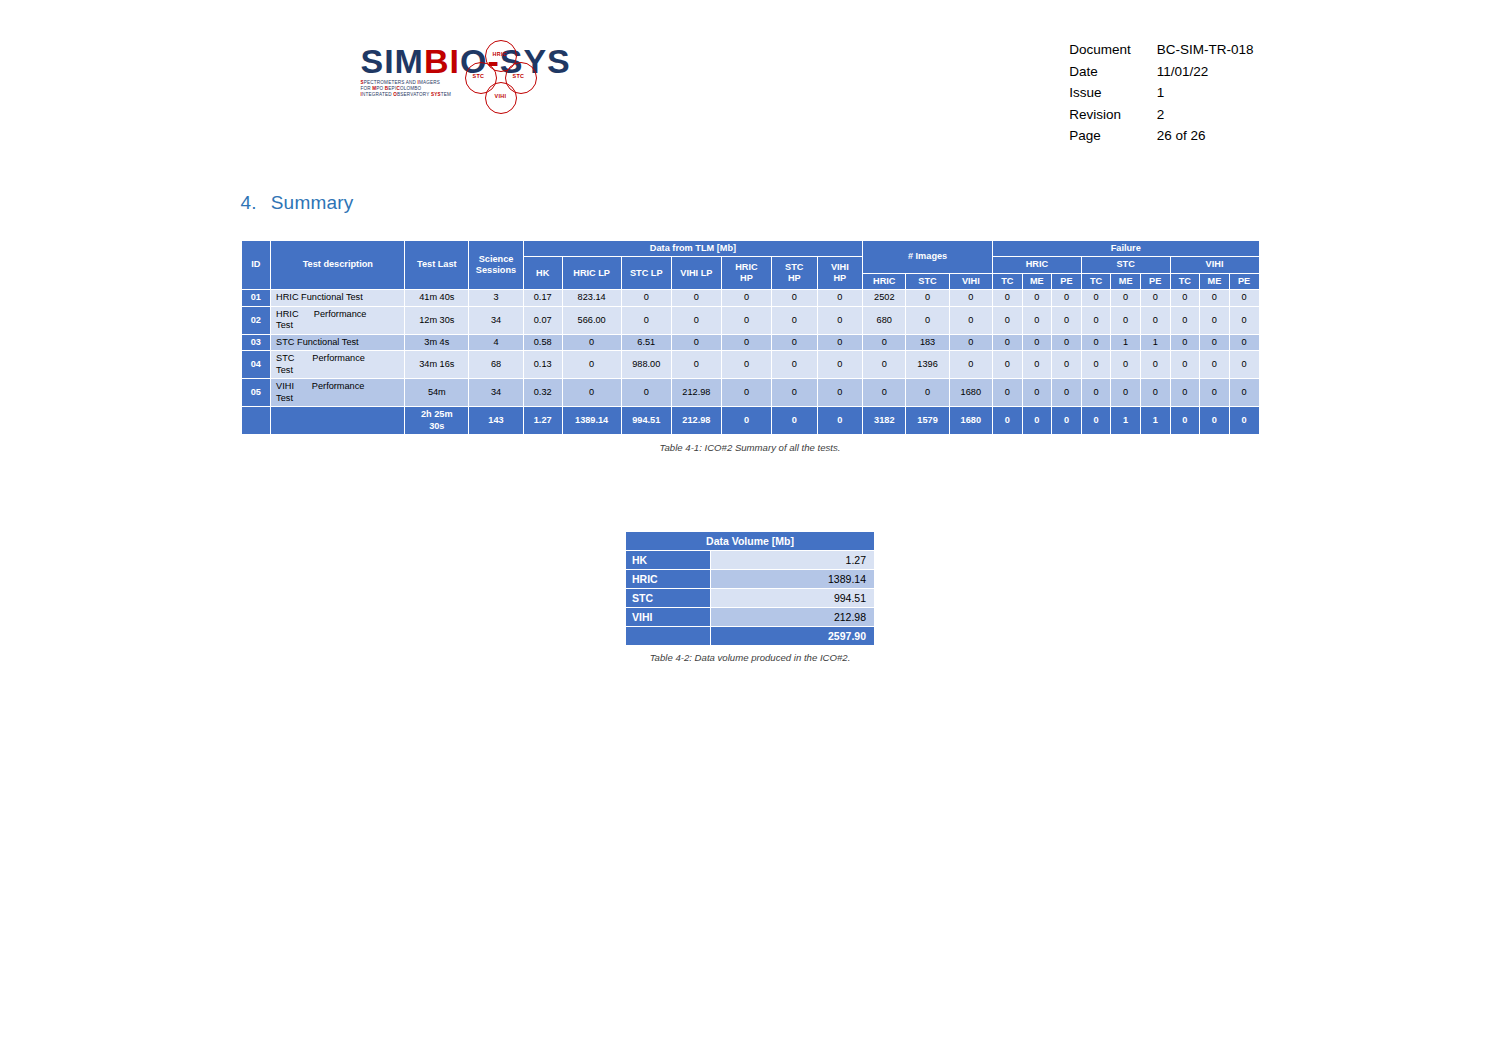SIMBIO-SYS
SPECTROMETERS AND IMAGERS
FOR MPO BEPICOLOMBO
INTEGRATED OBSERVATORY SYSTEM
HRIC
STC
STC
VIHI
Document
BC-SIM-TR-018
Date
11/01/22
Issue
1
Revision
2
Page
26 of 26
4. Summary
| ID | Test description | Test Last | Science Sessions | Data from TLM [Mb] | # Images | Failure |
| --- | --- | --- | --- | --- | --- | --- |
| HK | HRIC LP | STC LP | VIHI LP | HRIC HP | STC HP | VIHI HP | HRIC | STC | VIHI |
| HRIC | STC | VIHI | TC | ME | PE | TC | ME | PE | TC | ME | PE |
| 01 | HRIC Functional Test | 41m 40s | 3 | 0.17 | 823.14 | 0 | 0 | 0 | 0 | 0 | 2502 | 0 | 0 | 0 | 0 | 0 | 0 | 0 | 0 | 0 | 0 | 0 |
| 02 | HRIC Performance Test | 12m 30s | 34 | 0.07 | 566.00 | 0 | 0 | 0 | 0 | 0 | 680 | 0 | 0 | 0 | 0 | 0 | 0 | 0 | 0 | 0 | 0 | 0 |
| 03 | STC Functional Test | 3m 4s | 4 | 0.58 | 0 | 6.51 | 0 | 0 | 0 | 0 | 0 | 183 | 0 | 0 | 0 | 0 | 0 | 1 | 1 | 0 | 0 | 0 |
| 04 | STC Performance Test | 34m 16s | 68 | 0.13 | 0 | 988.00 | 0 | 0 | 0 | 0 | 0 | 1396 | 0 | 0 | 0 | 0 | 0 | 0 | 0 | 0 | 0 | 0 |
| 05 | VIHI Performance Test | 54m | 34 | 0.32 | 0 | 0 | 212.98 | 0 | 0 | 0 | 0 | 0 | 1680 | 0 | 0 | 0 | 0 | 0 | 0 | 0 | 0 | 0 |
| | | 2h 25m 30s | 143 | 1.27 | 1389.14 | 994.51 | 212.98 | 0 | 0 | 0 | 3182 | 1579 | 1680 | 0 | 0 | 0 | 0 | 1 | 1 | 0 | 0 | 0 |
Table 4-1: ICO#2 Summary of all the tests.
| Data Volume [Mb] |
| --- |
| HK | 1.27 |
| HRIC | 1389.14 |
| STC | 994.51 |
| VIHI | 212.98 |
| | 2597.90 |
Table 4-2: Data volume produced in the ICO#2.